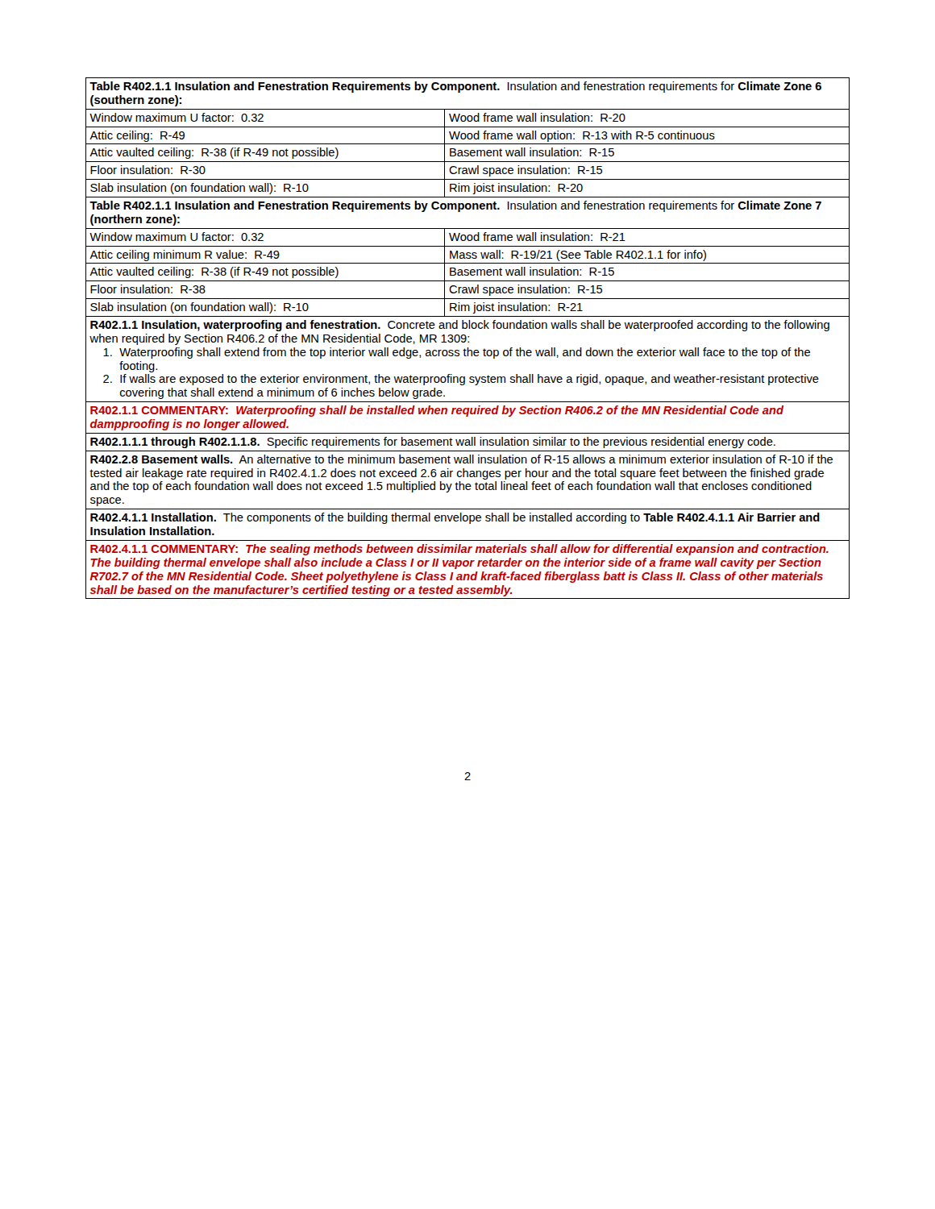| Table R402.1.1 Insulation and Fenestration Requirements by Component. Insulation and fenestration requirements for Climate Zone 6 (southern zone): |
| Window maximum U factor: 0.32 | Wood frame wall insulation: R-20 |
| Attic ceiling: R-49 | Wood frame wall option: R-13 with R-5 continuous |
| Attic vaulted ceiling: R-38 (if R-49 not possible) | Basement wall insulation: R-15 |
| Floor insulation: R-30 | Crawl space insulation: R-15 |
| Slab insulation (on foundation wall): R-10 | Rim joist insulation: R-20 |
| Table R402.1.1 Insulation and Fenestration Requirements by Component. Insulation and fenestration requirements for Climate Zone 7 (northern zone): |
| Window maximum U factor: 0.32 | Wood frame wall insulation: R-21 |
| Attic ceiling minimum R value: R-49 | Mass wall: R-19/21 (See Table R402.1.1 for info) |
| Attic vaulted ceiling: R-38 (if R-49 not possible) | Basement wall insulation: R-15 |
| Floor insulation: R-38 | Crawl space insulation: R-15 |
| Slab insulation (on foundation wall): R-10 | Rim joist insulation: R-21 |
| R402.1.1 Insulation, waterproofing and fenestration. Concrete and block foundation walls shall be waterproofed according to the following when required by Section R406.2 of the MN Residential Code, MR 1309: Waterproofing shall extend from the top interior wall edge, across the top of the wall, and down the exterior wall face to the top of the footing. If walls are exposed to the exterior environment, the waterproofing system shall have a rigid, opaque, and weather-resistant protective covering that shall extend a minimum of 6 inches below grade. |
| R402.1.1 COMMENTARY: Waterproofing shall be installed when required by Section R406.2 of the MN Residential Code and dampproofing is no longer allowed. |
| R402.1.1.1 through R402.1.1.8. Specific requirements for basement wall insulation similar to the previous residential energy code. |
| R402.2.8 Basement walls. An alternative to the minimum basement wall insulation of R-15 allows a minimum exterior insulation of R-10 if the tested air leakage rate required in R402.4.1.2 does not exceed 2.6 air changes per hour and the total square feet between the finished grade and the top of each foundation wall does not exceed 1.5 multiplied by the total lineal feet of each foundation wall that encloses conditioned space. |
| R402.4.1.1 Installation. The components of the building thermal envelope shall be installed according to Table R402.4.1.1 Air Barrier and Insulation Installation. |
| R402.4.1.1 COMMENTARY: The sealing methods between dissimilar materials shall allow for differential expansion and contraction. The building thermal envelope shall also include a Class I or II vapor retarder on the interior side of a frame wall cavity per Section R702.7 of the MN Residential Code. Sheet polyethylene is Class I and kraft-faced fiberglass batt is Class II. Class of other materials shall be based on the manufacturer’s certified testing or a tested assembly. |
2